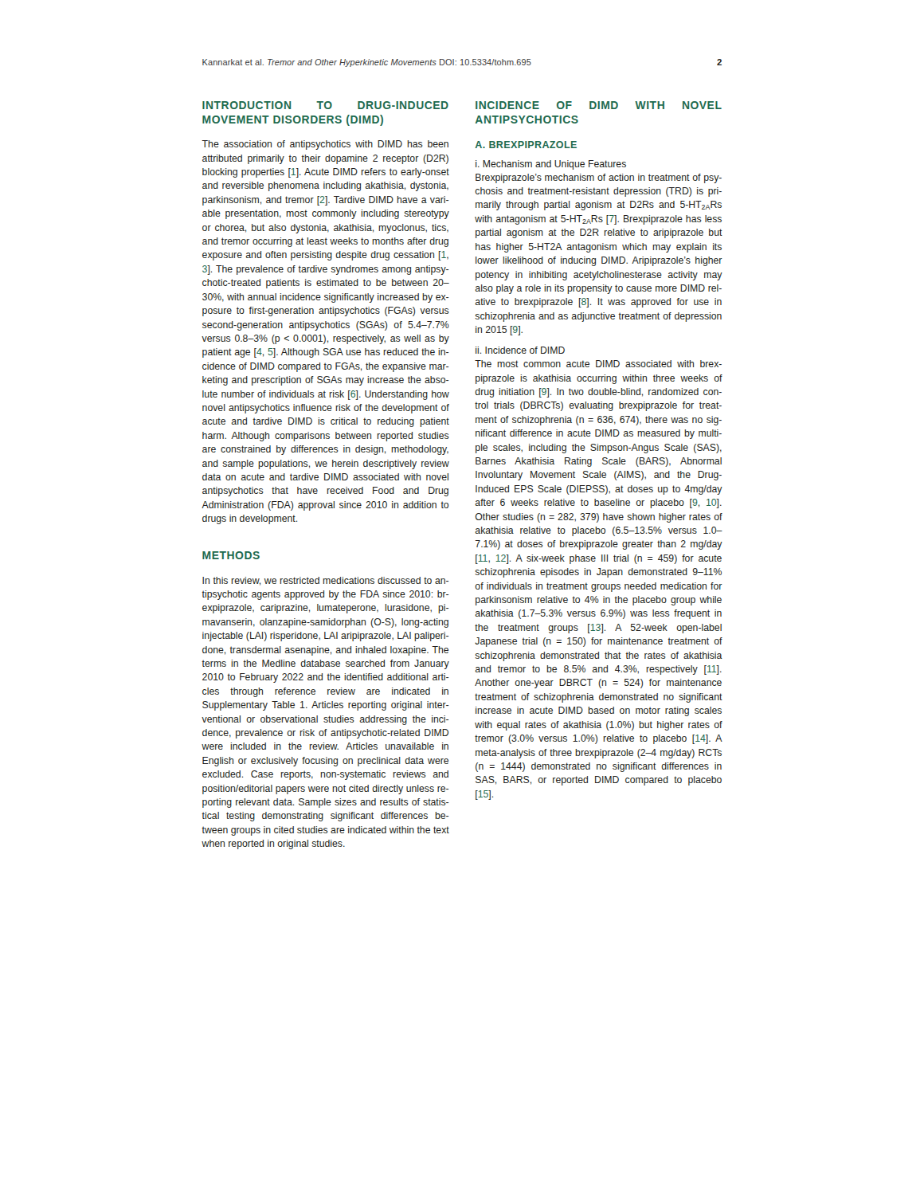Kannarkat et al. Tremor and Other Hyperkinetic Movements DOI: 10.5334/tohm.695
2
Introduction to Drug-Induced Movement Disorders (DIMD)
The association of antipsychotics with DIMD has been attributed primarily to their dopamine 2 receptor (D2R) blocking properties [1]. Acute DIMD refers to early-onset and reversible phenomena including akathisia, dystonia, parkinsonism, and tremor [2]. Tardive DIMD have a variable presentation, most commonly including stereotypy or chorea, but also dystonia, akathisia, myoclonus, tics, and tremor occurring at least weeks to months after drug exposure and often persisting despite drug cessation [1, 3]. The prevalence of tardive syndromes among antipsychotic-treated patients is estimated to be between 20–30%, with annual incidence significantly increased by exposure to first-generation antipsychotics (FGAs) versus second-generation antipsychotics (SGAs) of 5.4–7.7% versus 0.8–3% (p < 0.0001), respectively, as well as by patient age [4, 5]. Although SGA use has reduced the incidence of DIMD compared to FGAs, the expansive marketing and prescription of SGAs may increase the absolute number of individuals at risk [6]. Understanding how novel antipsychotics influence risk of the development of acute and tardive DIMD is critical to reducing patient harm. Although comparisons between reported studies are constrained by differences in design, methodology, and sample populations, we herein descriptively review data on acute and tardive DIMD associated with novel antipsychotics that have received Food and Drug Administration (FDA) approval since 2010 in addition to drugs in development.
Methods
In this review, we restricted medications discussed to antipsychotic agents approved by the FDA since 2010: brexpiprazole, cariprazine, lumateperone, lurasidone, pimavanserin, olanzapine-samidorphan (O-S), long-acting injectable (LAI) risperidone, LAI aripiprazole, LAI paliperidone, transdermal asenapine, and inhaled loxapine. The terms in the Medline database searched from January 2010 to February 2022 and the identified additional articles through reference review are indicated in Supplementary Table 1. Articles reporting original interventional or observational studies addressing the incidence, prevalence or risk of antipsychotic-related DIMD were included in the review. Articles unavailable in English or exclusively focusing on preclinical data were excluded. Case reports, non-systematic reviews and position/editorial papers were not cited directly unless reporting relevant data. Sample sizes and results of statistical testing demonstrating significant differences between groups in cited studies are indicated within the text when reported in original studies.
Incidence of DIMD with Novel Antipsychotics
A. Brexpiprazole
i. Mechanism and Unique Features
Brexpiprazole’s mechanism of action in treatment of psychosis and treatment-resistant depression (TRD) is primarily through partial agonism at D2Rs and 5-HT2ARs with antagonism at 5-HT2ARs [7]. Brexpiprazole has less partial agonism at the D2R relative to aripiprazole but has higher 5-HT2A antagonism which may explain its lower likelihood of inducing DIMD. Aripiprazole’s higher potency in inhibiting acetylcholinesterase activity may also play a role in its propensity to cause more DIMD relative to brexpiprazole [8]. It was approved for use in schizophrenia and as adjunctive treatment of depression in 2015 [9].
ii. Incidence of DIMD
The most common acute DIMD associated with brexpiprazole is akathisia occurring within three weeks of drug initiation [9]. In two double-blind, randomized control trials (DBRCTs) evaluating brexpiprazole for treatment of schizophrenia (n = 636, 674), there was no significant difference in acute DIMD as measured by multiple scales, including the Simpson-Angus Scale (SAS), Barnes Akathisia Rating Scale (BARS), Abnormal Involuntary Movement Scale (AIMS), and the Drug-Induced EPS Scale (DIEPSS), at doses up to 4mg/day after 6 weeks relative to baseline or placebo [9, 10]. Other studies (n = 282, 379) have shown higher rates of akathisia relative to placebo (6.5–13.5% versus 1.0–7.1%) at doses of brexpiprazole greater than 2 mg/day [11, 12]. A six-week phase III trial (n = 459) for acute schizophrenia episodes in Japan demonstrated 9–11% of individuals in treatment groups needed medication for parkinsonism relative to 4% in the placebo group while akathisia (1.7–5.3% versus 6.9%) was less frequent in the treatment groups [13]. A 52-week open-label Japanese trial (n = 150) for maintenance treatment of schizophrenia demonstrated that the rates of akathisia and tremor to be 8.5% and 4.3%, respectively [11]. Another one-year DBRCT (n = 524) for maintenance treatment of schizophrenia demonstrated no significant increase in acute DIMD based on motor rating scales with equal rates of akathisia (1.0%) but higher rates of tremor (3.0% versus 1.0%) relative to placebo [14]. A meta-analysis of three brexpiprazole (2–4 mg/day) RCTs (n = 1444) demonstrated no significant differences in SAS, BARS, or reported DIMD compared to placebo [15].